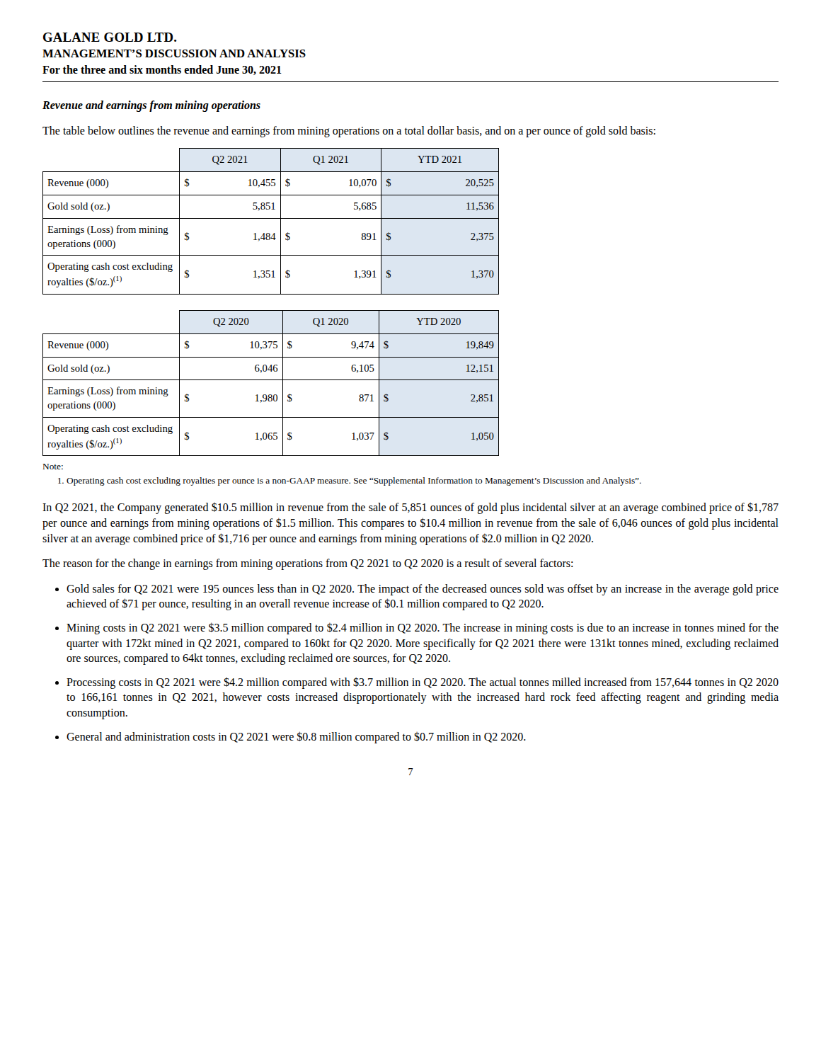GALANE GOLD LTD.
MANAGEMENT’S DISCUSSION AND ANALYSIS
For the three and six months ended June 30, 2021
Revenue and earnings from mining operations
The table below outlines the revenue and earnings from mining operations on a total dollar basis, and on a per ounce of gold sold basis:
| | Q2 2021 | Q1 2021 | YTD 2021 |
| --- | --- | --- | --- |
| Revenue (000) | $ | 10,455 | $ | 10,070 | $ | 20,525 |
| Gold sold (oz.) | | 5,851 | | 5,685 | | 11,536 |
| Earnings (Loss) from mining operations (000) | $ | 1,484 | $ | 891 | $ | 2,375 |
| Operating cash cost excluding royalties ($/oz.) (1) | $ | 1,351 | $ | 1,391 | $ | 1,370 |
| | Q2 2020 | Q1 2020 | YTD 2020 |
| --- | --- | --- | --- |
| Revenue (000) | $ | 10,375 | $ | 9,474 | $ | 19,849 |
| Gold sold (oz.) | | 6,046 | | 6,105 | | 12,151 |
| Earnings (Loss) from mining operations (000) | $ | 1,980 | $ | 871 | $ | 2,851 |
| Operating cash cost excluding royalties ($/oz.) (1) | $ | 1,065 | $ | 1,037 | $ | 1,050 |
Note:
Operating cash cost excluding royalties per ounce is a non-GAAP measure. See “Supplemental Information to Management’s Discussion and Analysis”.
In Q2 2021, the Company generated $10.5 million in revenue from the sale of 5,851 ounces of gold plus incidental silver at an average combined price of $1,787 per ounce and earnings from mining operations of $1.5 million. This compares to $10.4 million in revenue from the sale of 6,046 ounces of gold plus incidental silver at an average combined price of $1,716 per ounce and earnings from mining operations of $2.0 million in Q2 2020.
The reason for the change in earnings from mining operations from Q2 2021 to Q2 2020 is a result of several factors:
Gold sales for Q2 2021 were 195 ounces less than in Q2 2020. The impact of the decreased ounces sold was offset by an increase in the average gold price achieved of $71 per ounce, resulting in an overall revenue increase of $0.1 million compared to Q2 2020.
Mining costs in Q2 2021 were $3.5 million compared to $2.4 million in Q2 2020. The increase in mining costs is due to an increase in tonnes mined for the quarter with 172kt mined in Q2 2021, compared to 160kt for Q2 2020. More specifically for Q2 2021 there were 131kt tonnes mined, excluding reclaimed ore sources, compared to 64kt tonnes, excluding reclaimed ore sources, for Q2 2020.
Processing costs in Q2 2021 were $4.2 million compared with $3.7 million in Q2 2020. The actual tonnes milled increased from 157,644 tonnes in Q2 2020 to 166,161 tonnes in Q2 2021, however costs increased disproportionately with the increased hard rock feed affecting reagent and grinding media consumption.
General and administration costs in Q2 2021 were $0.8 million compared to $0.7 million in Q2 2020.
7